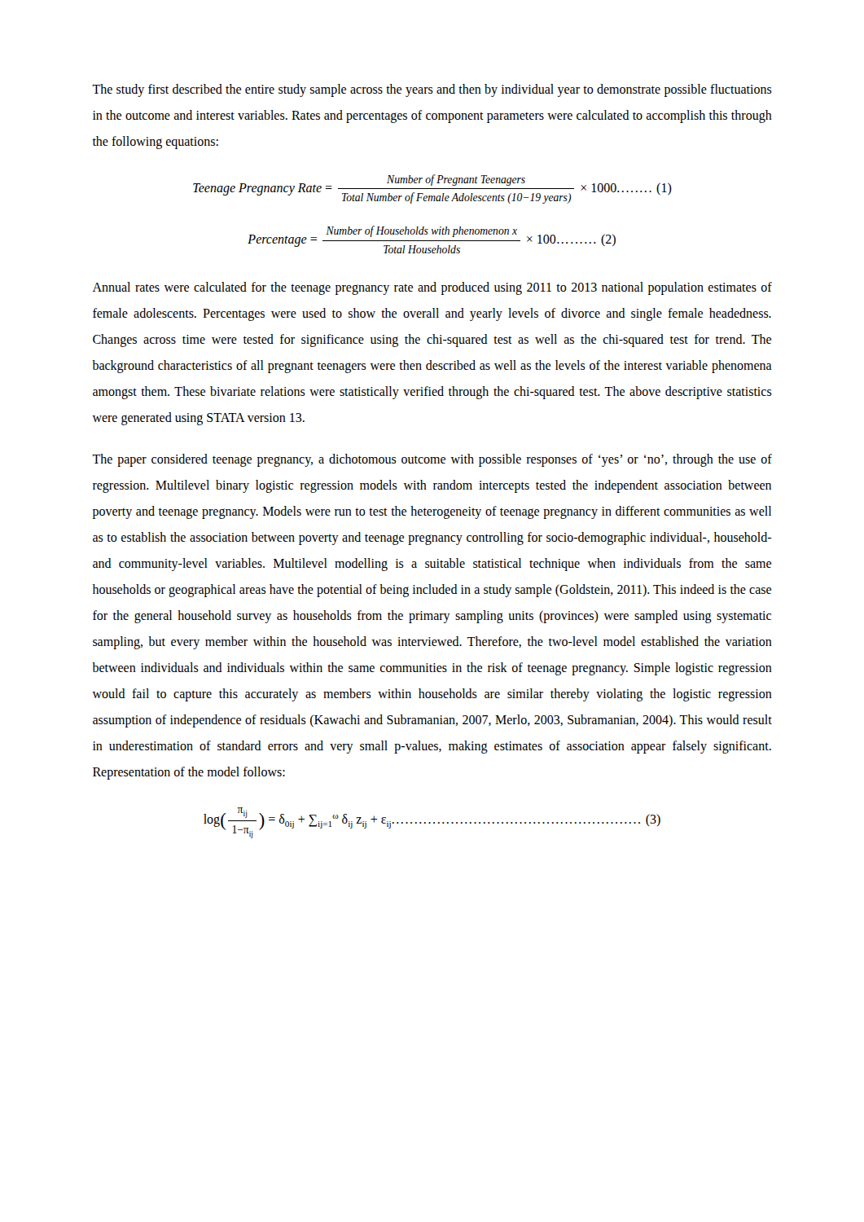The study first described the entire study sample across the years and then by individual year to demonstrate possible fluctuations in the outcome and interest variables. Rates and percentages of component parameters were calculated to accomplish this through the following equations:
Teenage Pregnancy Rate = Number of Pregnant Teenagers Total Number of Female Adolescents (10−19 years) × 1000........ (1)
Percentage = Number of Households with phenomenon x Total Households × 100…...... (2)
Annual rates were calculated for the teenage pregnancy rate and produced using 2011 to 2013 national population estimates of female adolescents. Percentages were used to show the overall and yearly levels of divorce and single female headedness. Changes across time were tested for significance using the chi-squared test as well as the chi-squared test for trend. The background characteristics of all pregnant teenagers were then described as well as the levels of the interest variable phenomena amongst them. These bivariate relations were statistically verified through the chi-squared test. The above descriptive statistics were generated using STATA version 13.
The paper considered teenage pregnancy, a dichotomous outcome with possible responses of ‘yes’ or ‘no’, through the use of regression. Multilevel binary logistic regression models with random intercepts tested the independent association between poverty and teenage pregnancy. Models were run to test the heterogeneity of teenage pregnancy in different communities as well as to establish the association between poverty and teenage pregnancy controlling for socio-demographic individual-, household- and community-level variables. Multilevel modelling is a suitable statistical technique when individuals from the same households or geographical areas have the potential of being included in a study sample (Goldstein, 2011). This indeed is the case for the general household survey as households from the primary sampling units (provinces) were sampled using systematic sampling, but every member within the household was interviewed. Therefore, the two-level model established the variation between individuals and individuals within the same communities in the risk of teenage pregnancy. Simple logistic regression would fail to capture this accurately as members within households are similar thereby violating the logistic regression assumption of independence of residuals (Kawachi and Subramanian, 2007, Merlo, 2003, Subramanian, 2004). This would result in underestimation of standard errors and very small p-values, making estimates of association appear falsely significant. Representation of the model follows:
log( πij 1−πij ) = δ0ij + ∑ij=1ω δij zij + εij....................................................... (3)